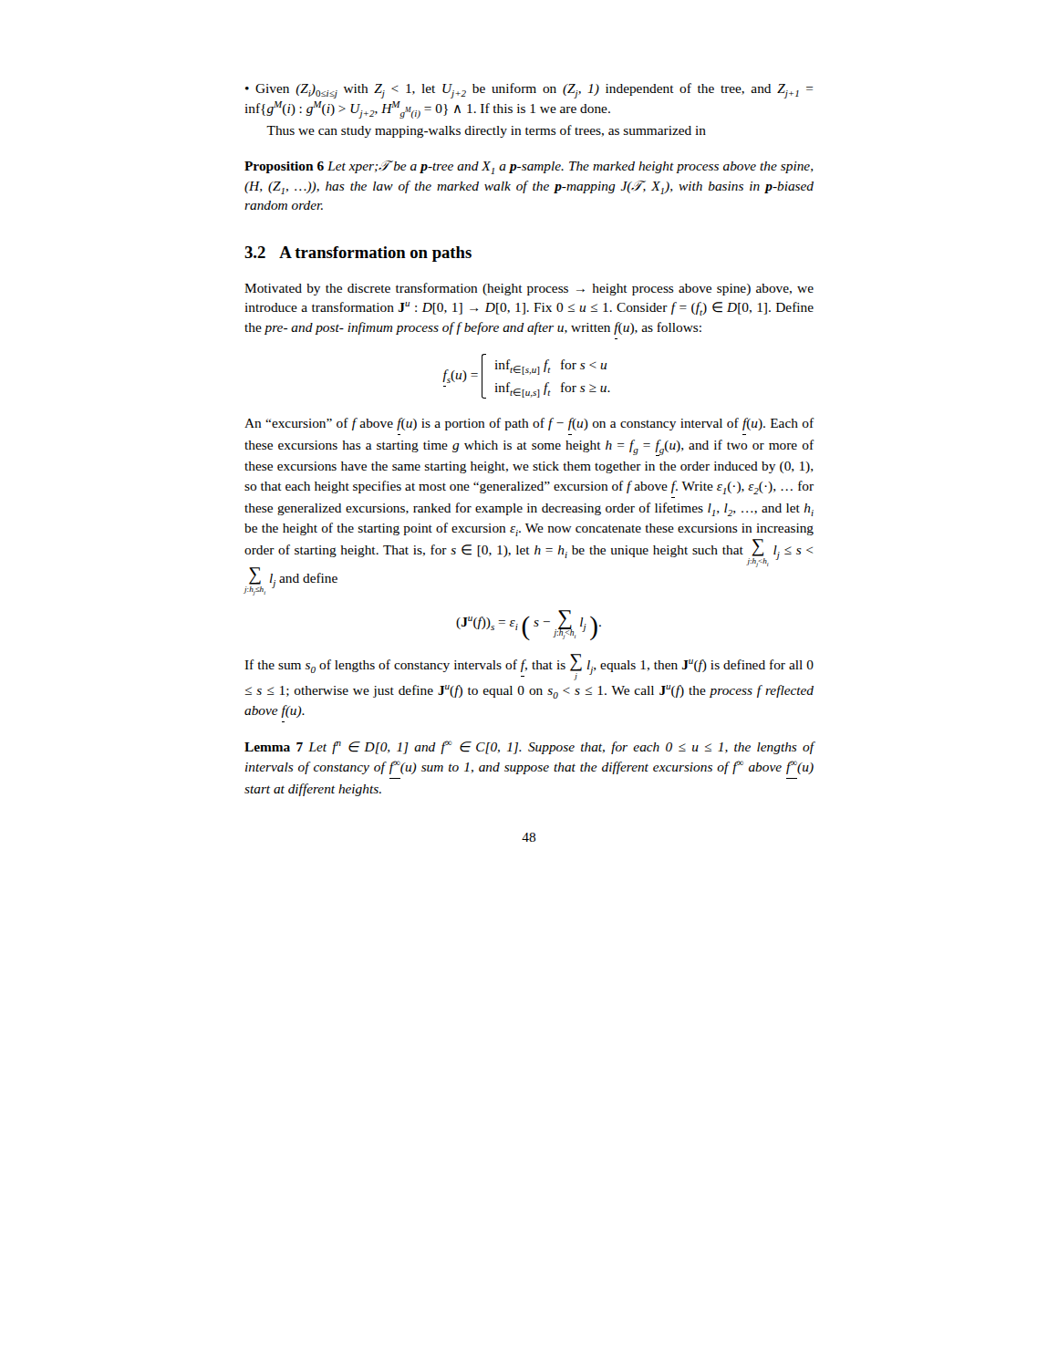• Given (Zi)0≤i≤j with Zj < 1, let Uj+2 be uniform on (Zj, 1) independent of the tree, and Zj+1 = inf{gM(i) : gM(i) > Uj+2, HMgM(i) = 0} ∧ 1. If this is 1 we are done.
Thus we can study mapping-walks directly in terms of trees, as summarized in
Proposition 6 Let xper; 𝒯 be a p-tree and X1 a p-sample. The marked height process above the spine, (H, (Z1, …)), has the law of the marked walk of the p-mapping J(𝒯, X1), with basins in p-biased random order.
3.2 A transformation on paths
Motivated by the discrete transformation (height process → height process above spine) above, we introduce a transformation Ju : D[0, 1] → D[0, 1]. Fix 0 ≤ u ≤ 1. Consider f = (ft) ∈ D[0, 1]. Define the pre- and post- infimum process of f before and after u, written f(u), as follows:
fs(u) =
| inf t ∈[ s , u ] f t | for s < u |
| inf t ∈[ u , s ] f t | for s ≥ u . |
An “excursion” of f above f(u) is a portion of path of f − f(u) on a constancy interval of f(u). Each of these excursions has a starting time g which is at some height h = fg = fg(u), and if two or more of these excursions have the same starting height, we stick them together in the order induced by (0, 1), so that each height specifies at most one “generalized” excursion of f above f. Write ε1(·), ε2(·), … for these generalized excursions, ranked for example in decreasing order of lifetimes l1, l2, …, and let hi be the height of the starting point of excursion εi. We now concatenate these excursions in increasing order of starting height. That is, for s ∈ [0, 1), let h = hi be the unique height such that ∑j:hj<hi lj ≤ s < ∑j:hj≤hi lj and define
(Ju(f))s = εi ( s − ∑j:hj<hi lj ).
If the sum s0 of lengths of constancy intervals of f, that is ∑j lj, equals 1, then Ju(f) is defined for all 0 ≤ s ≤ 1; otherwise we just define Ju(f) to equal 0 on s0 < s ≤ 1. We call Ju(f) the process f reflected above f(u).
Lemma 7 Let fn ∈ D[0, 1] and f∞ ∈ C[0, 1]. Suppose that, for each 0 ≤ u ≤ 1, the lengths of intervals of constancy of f∞(u) sum to 1, and suppose that the different excursions of f∞ above f∞(u) start at different heights.
48